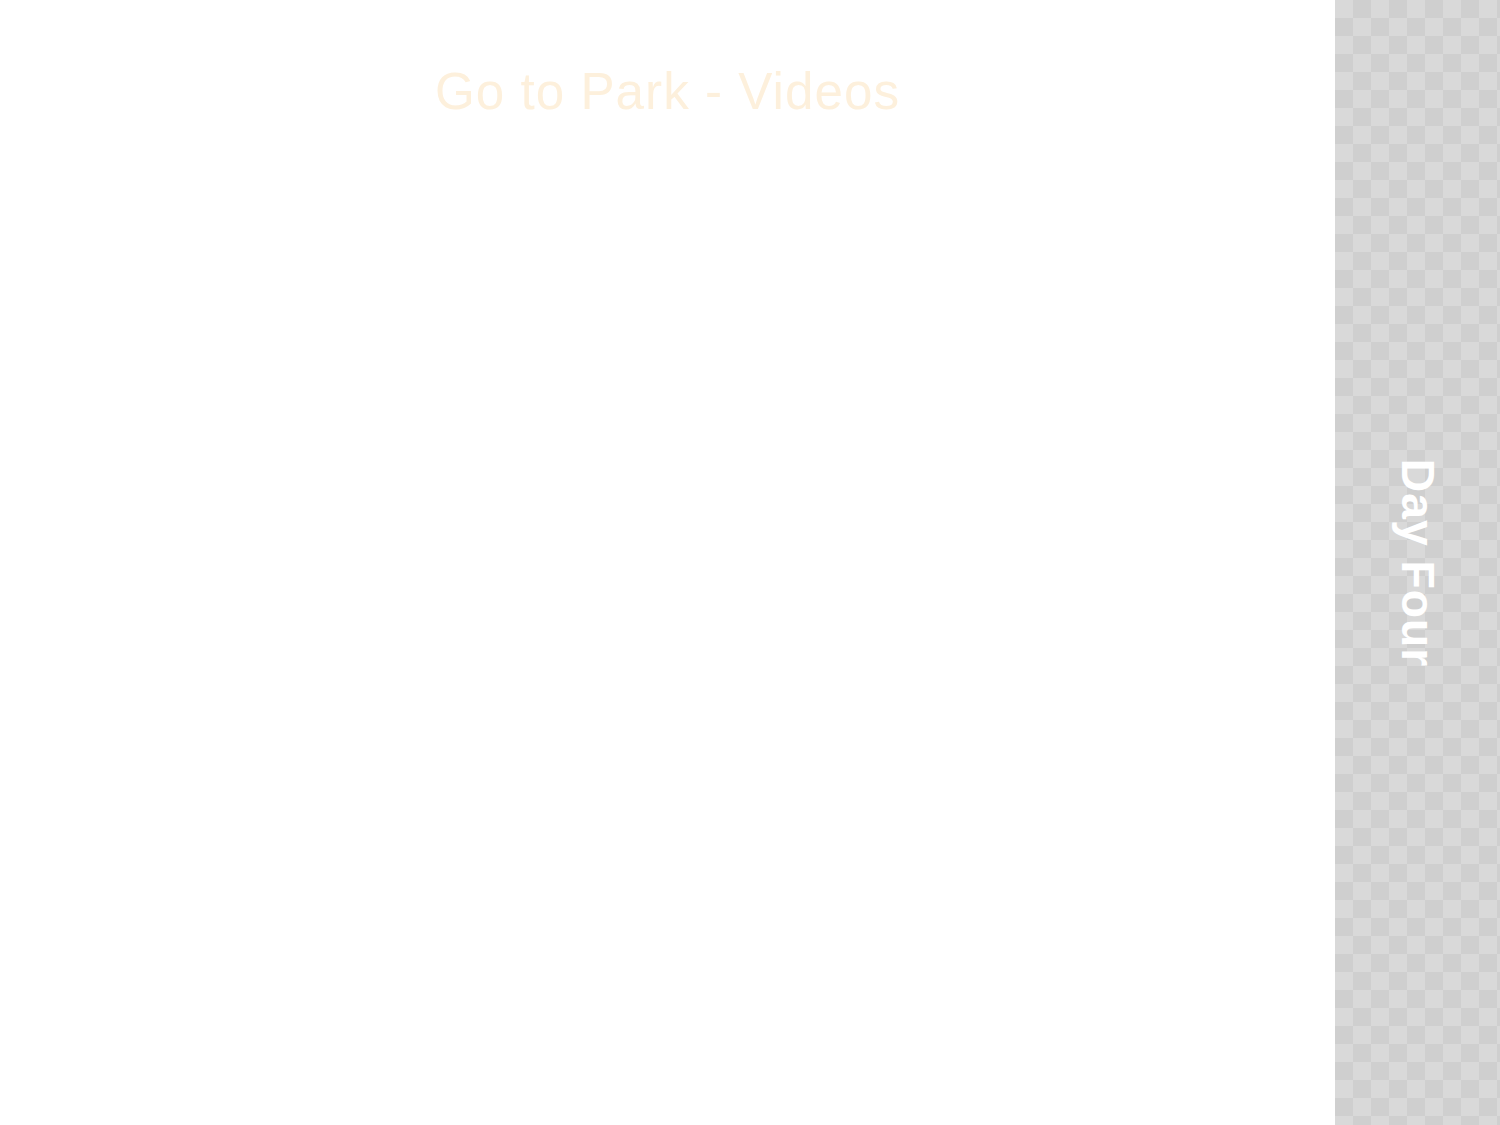Go to Park - Videos
Day Four